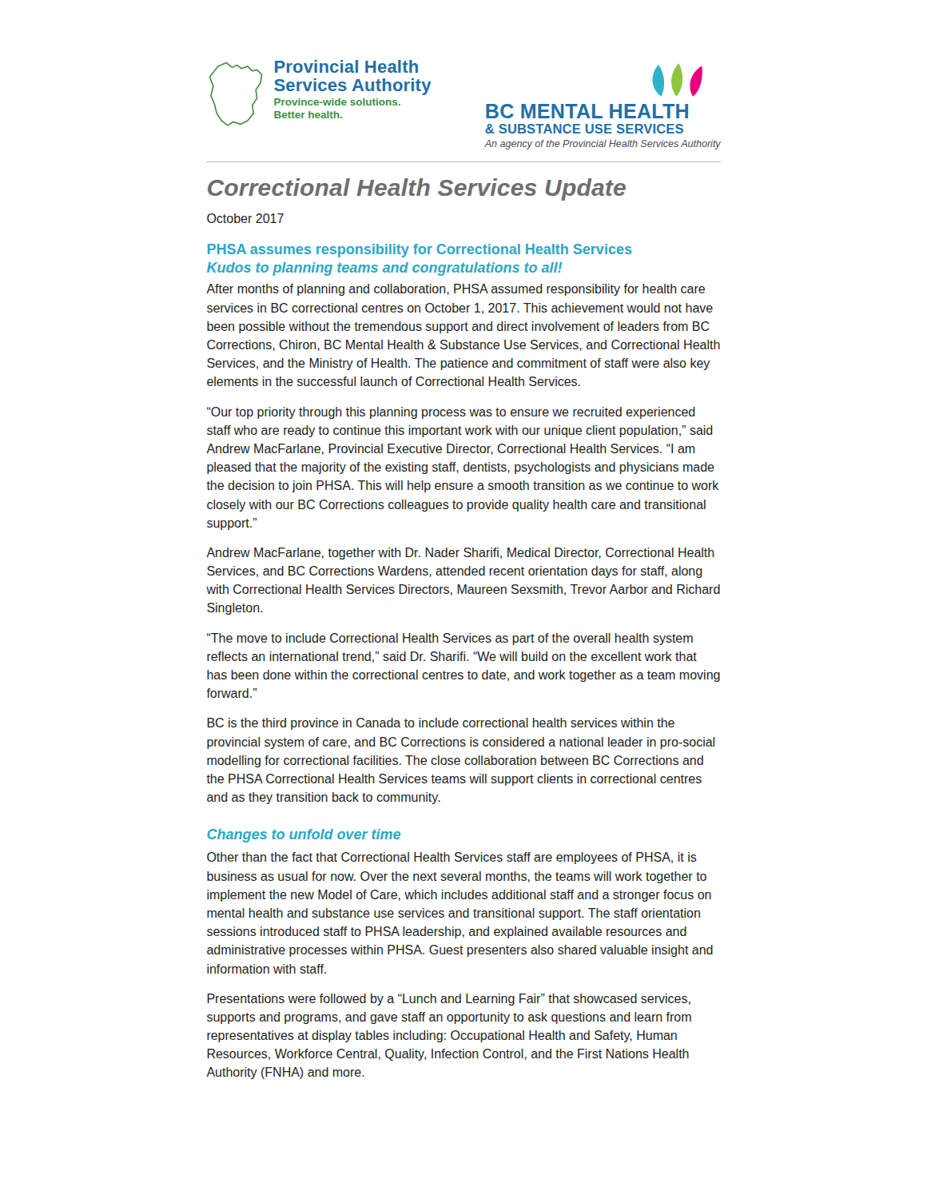Provincial Health
Services Authority
Province-wide solutions.
Better health.
BC MENTAL HEALTH
& SUBSTANCE USE SERVICES
An agency of the Provincial Health Services Authority
Correctional Health Services Update
October 2017
PHSA assumes responsibility for Correctional Health Services Kudos to planning teams and congratulations to all!
After months of planning and collaboration, PHSA assumed responsibility for health care services in BC correctional centres on October 1, 2017. This achievement would not have been possible without the tremendous support and direct involvement of leaders from BC Corrections, Chiron, BC Mental Health & Substance Use Services, and Correctional Health Services, and the Ministry of Health. The patience and commitment of staff were also key elements in the successful launch of Correctional Health Services.
“Our top priority through this planning process was to ensure we recruited experienced staff who are ready to continue this important work with our unique client population,” said Andrew MacFarlane, Provincial Executive Director, Correctional Health Services. “I am pleased that the majority of the existing staff, dentists, psychologists and physicians made the decision to join PHSA. This will help ensure a smooth transition as we continue to work closely with our BC Corrections colleagues to provide quality health care and transitional support.”
Andrew MacFarlane, together with Dr. Nader Sharifi, Medical Director, Correctional Health Services, and BC Corrections Wardens, attended recent orientation days for staff, along with Correctional Health Services Directors, Maureen Sexsmith, Trevor Aarbor and Richard Singleton.
“The move to include Correctional Health Services as part of the overall health system reflects an international trend,” said Dr. Sharifi. “We will build on the excellent work that has been done within the correctional centres to date, and work together as a team moving forward.”
BC is the third province in Canada to include correctional health services within the provincial system of care, and BC Corrections is considered a national leader in pro-social modelling for correctional facilities. The close collaboration between BC Corrections and the PHSA Correctional Health Services teams will support clients in correctional centres and as they transition back to community.
Changes to unfold over time
Other than the fact that Correctional Health Services staff are employees of PHSA, it is business as usual for now. Over the next several months, the teams will work together to implement the new Model of Care, which includes additional staff and a stronger focus on mental health and substance use services and transitional support. The staff orientation sessions introduced staff to PHSA leadership, and explained available resources and administrative processes within PHSA. Guest presenters also shared valuable insight and information with staff.
Presentations were followed by a “Lunch and Learning Fair” that showcased services, supports and programs, and gave staff an opportunity to ask questions and learn from representatives at display tables including: Occupational Health and Safety, Human Resources, Workforce Central, Quality, Infection Control, and the First Nations Health Authority (FNHA) and more.